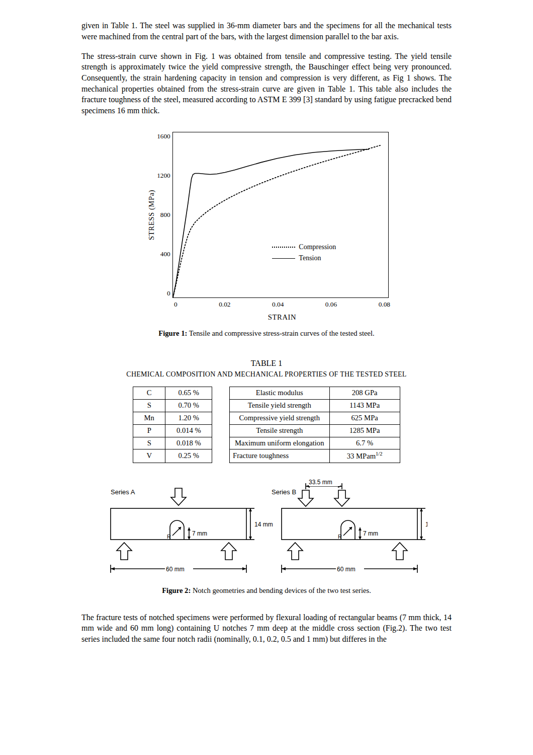given in Table 1. The steel was supplied in 36-mm diameter bars and the specimens for all the mechanical tests were machined from the central part of the bars, with the largest dimension parallel to the bar axis.
The stress-strain curve shown in Fig. 1 was obtained from tensile and compressive testing. The yield tensile strength is approximately twice the yield compressive strength, the Bauschinger effect being very pronounced. Consequently, the strain hardening capacity in tension and compression is very different, as Fig 1 shows. The mechanical properties obtained from the stress-strain curve are given in Table 1. This table also includes the fracture toughness of the steel, measured according to ASTM E 399 [3] standard by using fatigue precracked bend specimens 16 mm thick.
STRESS (MPa)
1600 1200 800 400 0
Compression
Tension
0 0.02 0.04 0.06 0.08
STRAIN
Figure 1: Tensile and compressive stress-strain curves of the tested steel.
TABLE 1
CHEMICAL COMPOSITION AND MECHANICAL PROPERTIES OF THE TESTED STEEL
| C | 0.65 % | | Elastic modulus | 208 GPa |
| S | 0.70 % | | Tensile yield strength | 1143 MPa |
| Mn | 1.20 % | | Compressive yield strength | 625 MPa |
| P | 0.014 % | | Tensile strength | 1285 MPa |
| S | 0.018 % | | Maximum uniform elongation | 6.7 % |
| V | 0.25 % | | Fracture toughness | 33 MPam 1/2 |
Series A R 7 mm 14 mm 60 mm Series B 33.5 mm R 7 mm 14 mm 60 mm
Figure 2: Notch geometries and bending devices of the two test series.
The fracture tests of notched specimens were performed by flexural loading of rectangular beams (7 mm thick, 14 mm wide and 60 mm long) containing U notches 7 mm deep at the middle cross section (Fig.2). The two test series included the same four notch radii (nominally, 0.1, 0.2, 0.5 and 1 mm) but differes in the